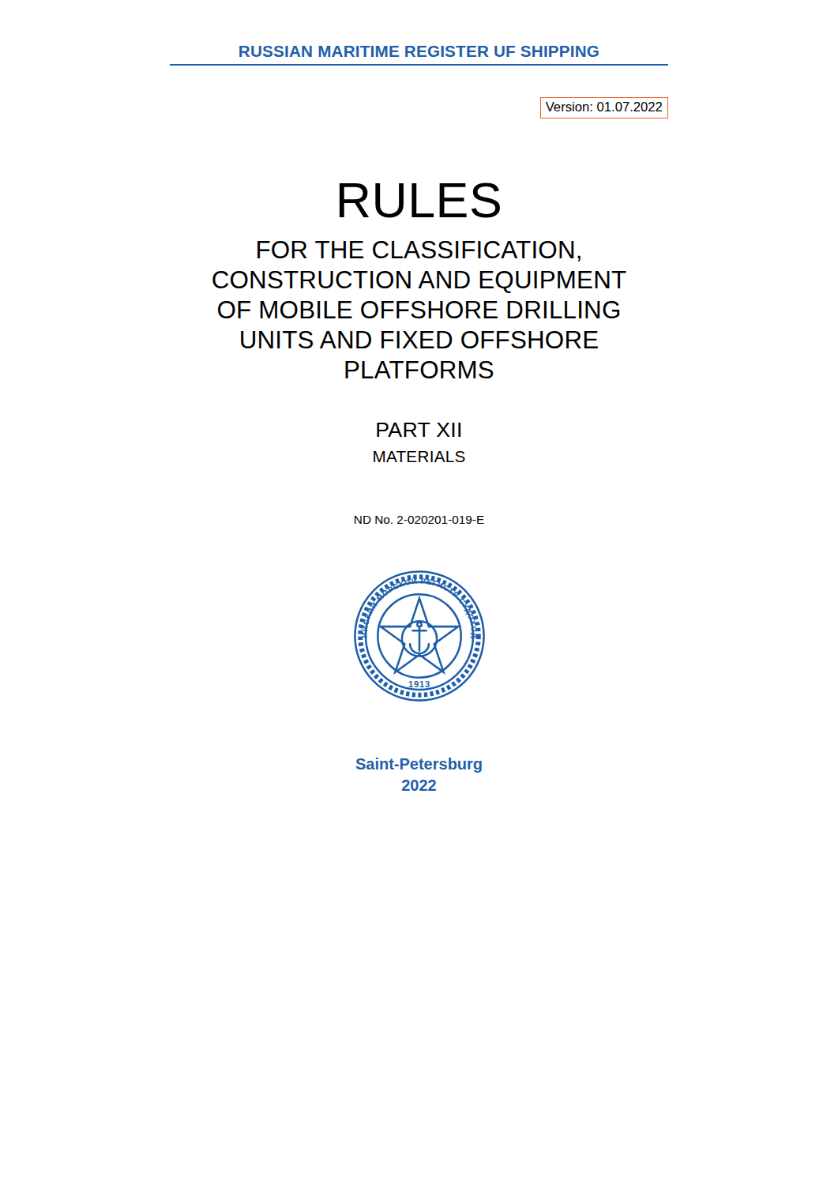RUSSIAN MARITIME REGISTER UF SHIPPING
Version: 01.07.2022
RULES
FOR THE CLASSIFICATION,
CONSTRUCTION AND EQUIPMENT
OF MOBILE OFFSHORE DRILLING
UNITS AND FIXED OFFSHORE
PLATFORMS
PART XII
MATERIALS
ND No. 2-020201-019-E
РОССИЙСКИЙ МОРСКОЙ РЕГИСТР СУДОХОДСТВА 1913
Saint-Petersburg
2022